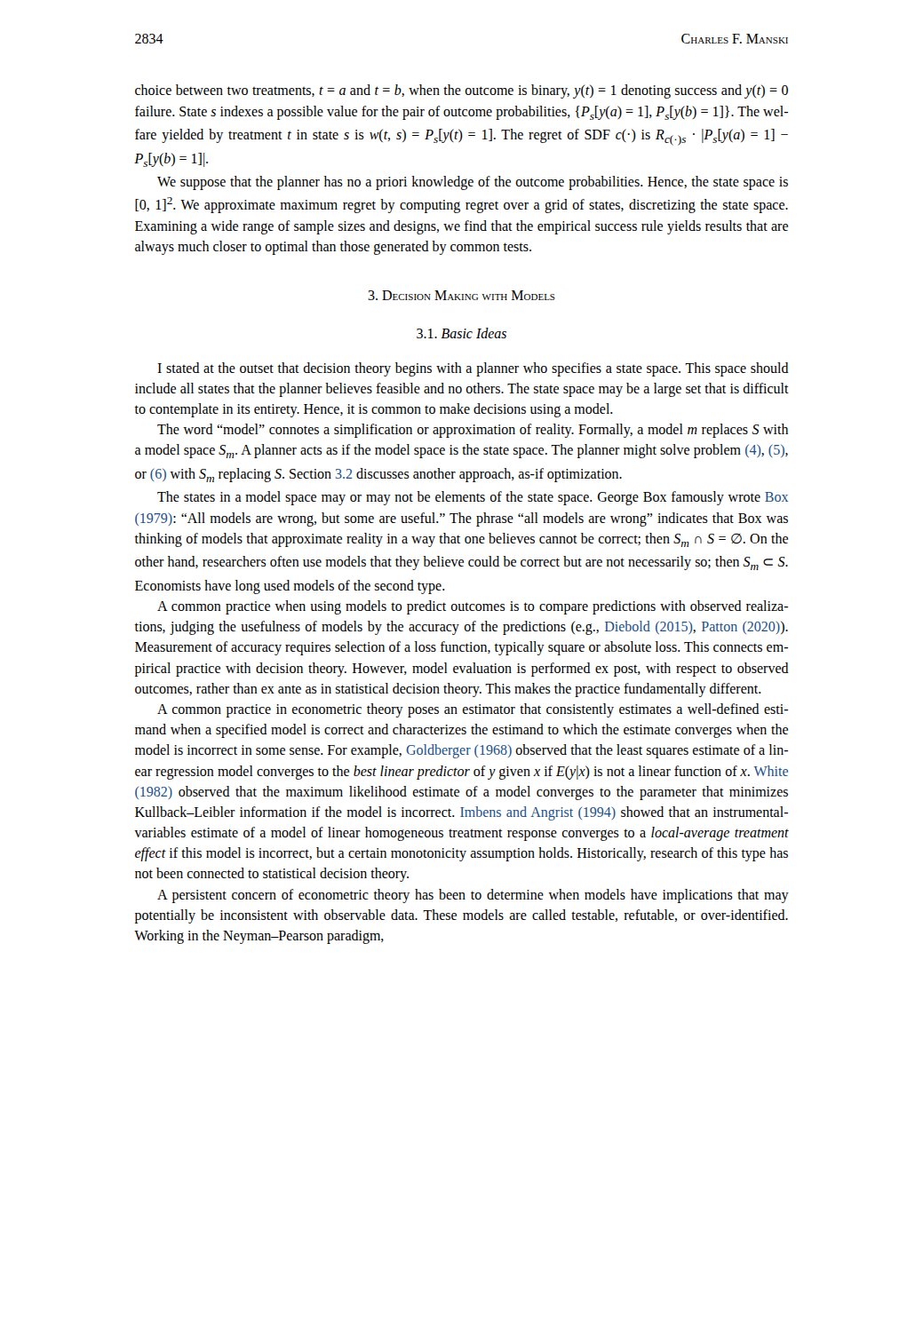2834 Charles F. Manski
choice between two treatments, t = a and t = b, when the outcome is binary, y(t) = 1 denoting success and y(t) = 0 failure. State s indexes a possible value for the pair of outcome probabilities, {Ps[y(a) = 1], Ps[y(b) = 1]}. The welfare yielded by treatment t in state s is w(t, s) = Ps[y(t) = 1]. The regret of SDF c(·) is Rc(·)s · |Ps[y(a) = 1] − Ps[y(b) = 1]|.
We suppose that the planner has no a priori knowledge of the outcome probabilities. Hence, the state space is [0, 1]2. We approximate maximum regret by computing regret over a grid of states, discretizing the state space. Examining a wide range of sample sizes and designs, we find that the empirical success rule yields results that are always much closer to optimal than those generated by common tests.
3. Decision Making with Models
3.1. Basic Ideas
I stated at the outset that decision theory begins with a planner who specifies a state space. This space should include all states that the planner believes feasible and no others. The state space may be a large set that is difficult to contemplate in its entirety. Hence, it is common to make decisions using a model.
The word “model” connotes a simplification or approximation of reality. Formally, a model m replaces S with a model space Sm. A planner acts as if the model space is the state space. The planner might solve problem (4), (5), or (6) with Sm replacing S. Section 3.2 discusses another approach, as-if optimization.
The states in a model space may or may not be elements of the state space. George Box famously wrote Box (1979): “All models are wrong, but some are useful.” The phrase “all models are wrong” indicates that Box was thinking of models that approximate reality in a way that one believes cannot be correct; then Sm ∩ S = ∅. On the other hand, researchers often use models that they believe could be correct but are not necessarily so; then Sm ⊂ S. Economists have long used models of the second type.
A common practice when using models to predict outcomes is to compare predictions with observed realizations, judging the usefulness of models by the accuracy of the predictions (e.g., Diebold (2015), Patton (2020)). Measurement of accuracy requires selection of a loss function, typically square or absolute loss. This connects empirical practice with decision theory. However, model evaluation is performed ex post, with respect to observed outcomes, rather than ex ante as in statistical decision theory. This makes the practice fundamentally different.
A common practice in econometric theory poses an estimator that consistently estimates a well-defined estimand when a specified model is correct and characterizes the estimand to which the estimate converges when the model is incorrect in some sense. For example, Goldberger (1968) observed that the least squares estimate of a linear regression model converges to the best linear predictor of y given x if E(y|x) is not a linear function of x. White (1982) observed that the maximum likelihood estimate of a model converges to the parameter that minimizes Kullback–Leibler information if the model is incorrect. Imbens and Angrist (1994) showed that an instrumental-variables estimate of a model of linear homogeneous treatment response converges to a local-average treatment effect if this model is incorrect, but a certain monotonicity assumption holds. Historically, research of this type has not been connected to statistical decision theory.
A persistent concern of econometric theory has been to determine when models have implications that may potentially be inconsistent with observable data. These models are called testable, refutable, or over-identified. Working in the Neyman–Pearson paradigm,